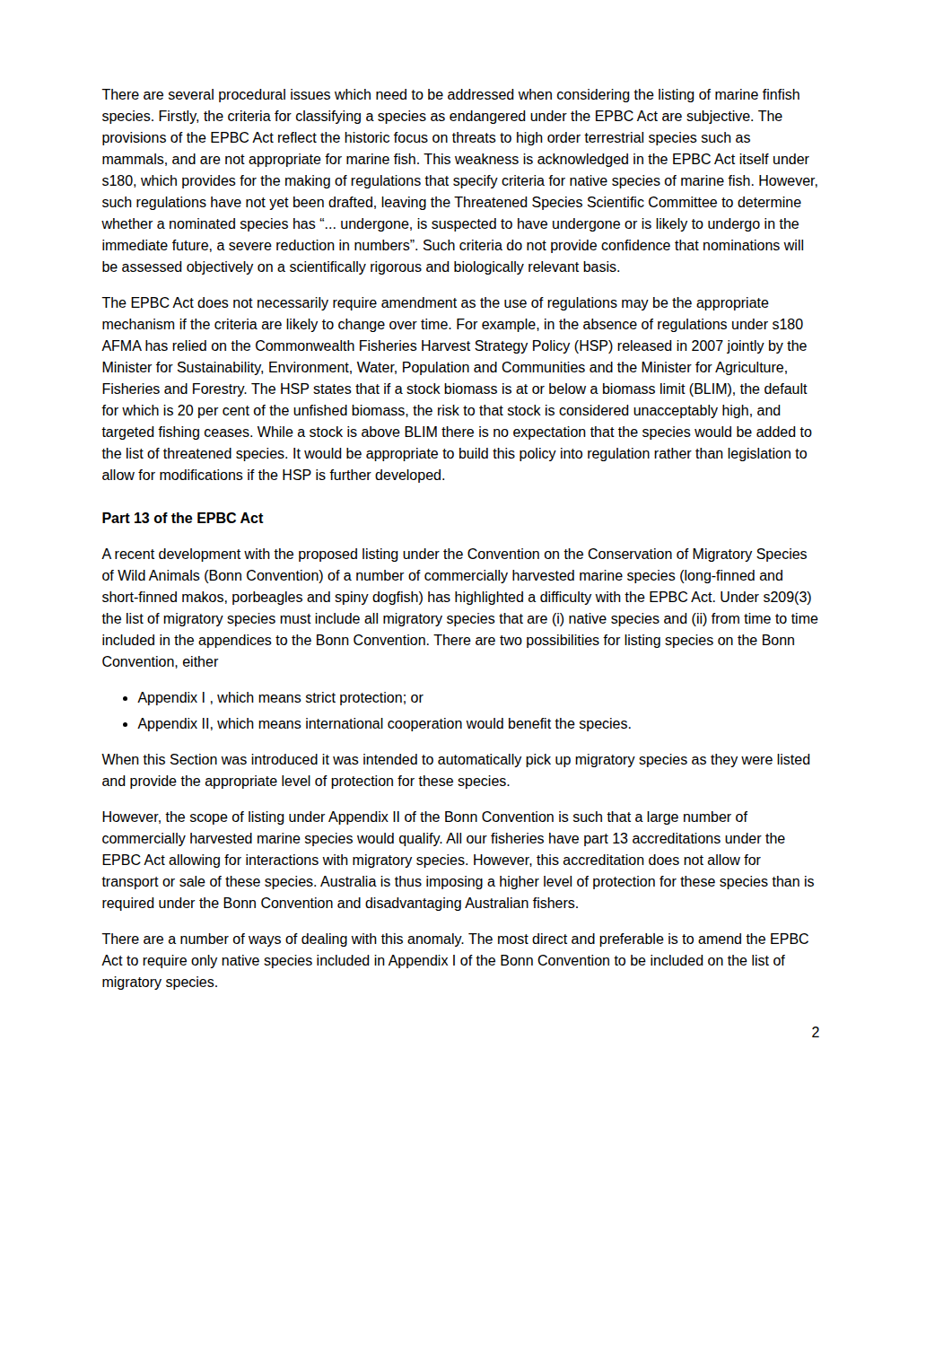There are several procedural issues which need to be addressed when considering the listing of marine finfish species. Firstly, the criteria for classifying a species as endangered under the EPBC Act are subjective. The provisions of the EPBC Act reflect the historic focus on threats to high order terrestrial species such as mammals, and are not appropriate for marine fish. This weakness is acknowledged in the EPBC Act itself under s180, which provides for the making of regulations that specify criteria for native species of marine fish. However, such regulations have not yet been drafted, leaving the Threatened Species Scientific Committee to determine whether a nominated species has “... undergone, is suspected to have undergone or is likely to undergo in the immediate future, a severe reduction in numbers”. Such criteria do not provide confidence that nominations will be assessed objectively on a scientifically rigorous and biologically relevant basis.
The EPBC Act does not necessarily require amendment as the use of regulations may be the appropriate mechanism if the criteria are likely to change over time. For example, in the absence of regulations under s180 AFMA has relied on the Commonwealth Fisheries Harvest Strategy Policy (HSP) released in 2007 jointly by the Minister for Sustainability, Environment, Water, Population and Communities and the Minister for Agriculture, Fisheries and Forestry. The HSP states that if a stock biomass is at or below a biomass limit (BLIM), the default for which is 20 per cent of the unfished biomass, the risk to that stock is considered unacceptably high, and targeted fishing ceases. While a stock is above BLIM there is no expectation that the species would be added to the list of threatened species. It would be appropriate to build this policy into regulation rather than legislation to allow for modifications if the HSP is further developed.
Part 13 of the EPBC Act
A recent development with the proposed listing under the Convention on the Conservation of Migratory Species of Wild Animals (Bonn Convention) of a number of commercially harvested marine species (long-finned and short-finned makos, porbeagles and spiny dogfish) has highlighted a difficulty with the EPBC Act. Under s209(3) the list of migratory species must include all migratory species that are (i) native species and (ii) from time to time included in the appendices to the Bonn Convention. There are two possibilities for listing species on the Bonn Convention, either
Appendix I , which means strict protection; or
Appendix II, which means international cooperation would benefit the species.
When this Section was introduced it was intended to automatically pick up migratory species as they were listed and provide the appropriate level of protection for these species.
However, the scope of listing under Appendix II of the Bonn Convention is such that a large number of commercially harvested marine species would qualify. All our fisheries have part 13 accreditations under the EPBC Act allowing for interactions with migratory species. However, this accreditation does not allow for transport or sale of these species. Australia is thus imposing a higher level of protection for these species than is required under the Bonn Convention and disadvantaging Australian fishers.
There are a number of ways of dealing with this anomaly. The most direct and preferable is to amend the EPBC Act to require only native species included in Appendix I of the Bonn Convention to be included on the list of migratory species.
2